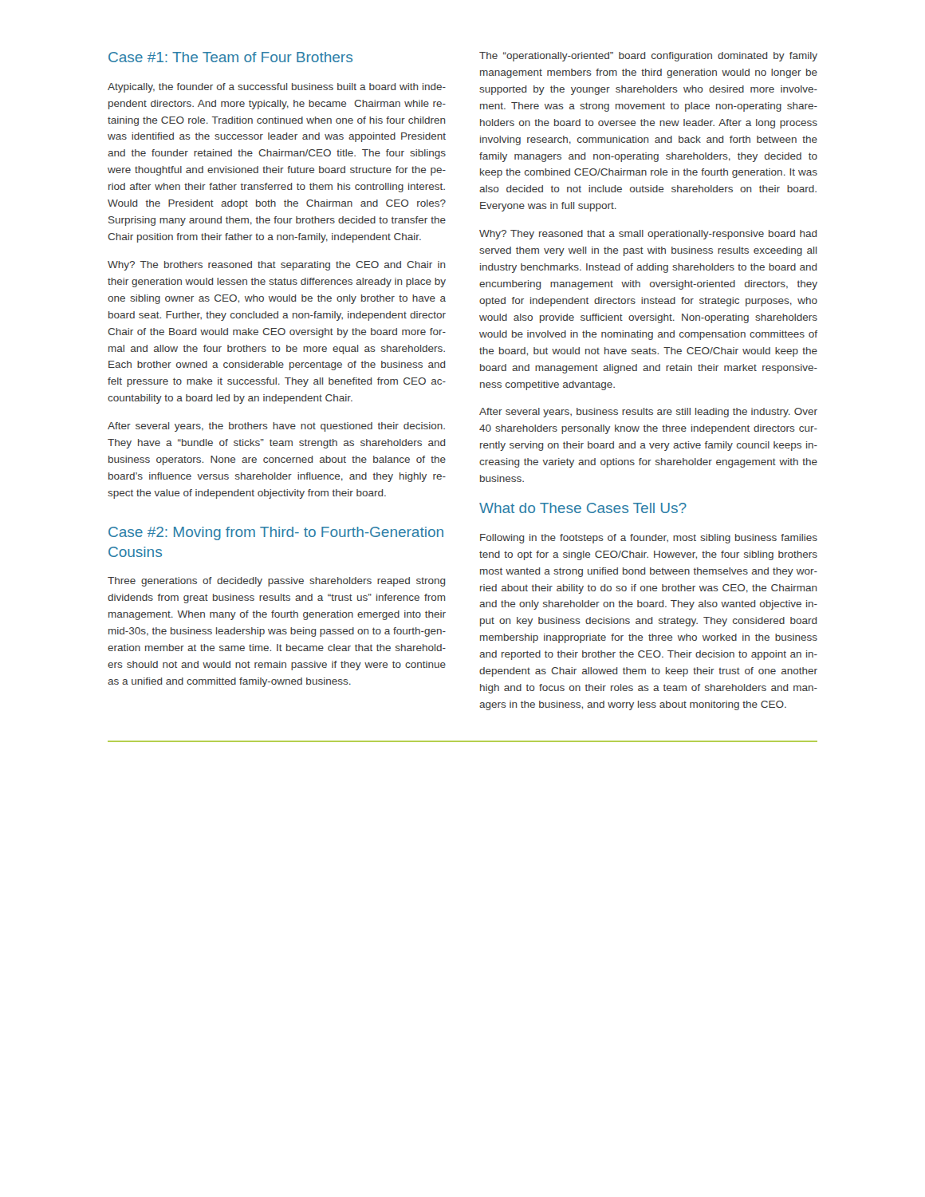Case #1: The Team of Four Brothers
Atypically, the founder of a successful business built a board with independent directors. And more typically, he became Chairman while retaining the CEO role. Tradition continued when one of his four children was identified as the successor leader and was appointed President and the founder retained the Chairman/CEO title. The four siblings were thoughtful and envisioned their future board structure for the period after when their father transferred to them his controlling interest. Would the President adopt both the Chairman and CEO roles? Surprising many around them, the four brothers decided to transfer the Chair position from their father to a non-family, independent Chair.
Why? The brothers reasoned that separating the CEO and Chair in their generation would lessen the status differences already in place by one sibling owner as CEO, who would be the only brother to have a board seat. Further, they concluded a non-family, independent director Chair of the Board would make CEO oversight by the board more formal and allow the four brothers to be more equal as shareholders. Each brother owned a considerable percentage of the business and felt pressure to make it successful. They all benefited from CEO accountability to a board led by an independent Chair.
After several years, the brothers have not questioned their decision. They have a “bundle of sticks” team strength as shareholders and business operators. None are concerned about the balance of the board’s influence versus shareholder influence, and they highly respect the value of independent objectivity from their board.
Case #2: Moving from Third- to Fourth-Generation Cousins
Three generations of decidedly passive shareholders reaped strong dividends from great business results and a “trust us” inference from management. When many of the fourth generation emerged into their mid-30s, the business leadership was being passed on to a fourth-generation member at the same time. It became clear that the shareholders should not and would not remain passive if they were to continue as a unified and committed family-owned business.
The “operationally-oriented” board configuration dominated by family management members from the third generation would no longer be supported by the younger shareholders who desired more involvement. There was a strong movement to place non-operating shareholders on the board to oversee the new leader. After a long process involving research, communication and back and forth between the family managers and non-operating shareholders, they decided to keep the combined CEO/Chairman role in the fourth generation. It was also decided to not include outside shareholders on their board. Everyone was in full support.
Why? They reasoned that a small operationally-responsive board had served them very well in the past with business results exceeding all industry benchmarks. Instead of adding shareholders to the board and encumbering management with oversight-oriented directors, they opted for independent directors instead for strategic purposes, who would also provide sufficient oversight. Non-operating shareholders would be involved in the nominating and compensation committees of the board, but would not have seats. The CEO/Chair would keep the board and management aligned and retain their market responsiveness competitive advantage.
After several years, business results are still leading the industry. Over 40 shareholders personally know the three independent directors currently serving on their board and a very active family council keeps increasing the variety and options for shareholder engagement with the business.
What do These Cases Tell Us?
Following in the footsteps of a founder, most sibling business families tend to opt for a single CEO/Chair. However, the four sibling brothers most wanted a strong unified bond between themselves and they worried about their ability to do so if one brother was CEO, the Chairman and the only shareholder on the board. They also wanted objective input on key business decisions and strategy. They considered board membership inappropriate for the three who worked in the business and reported to their brother the CEO. Their decision to appoint an independent as Chair allowed them to keep their trust of one another high and to focus on their roles as a team of shareholders and managers in the business, and worry less about monitoring the CEO.